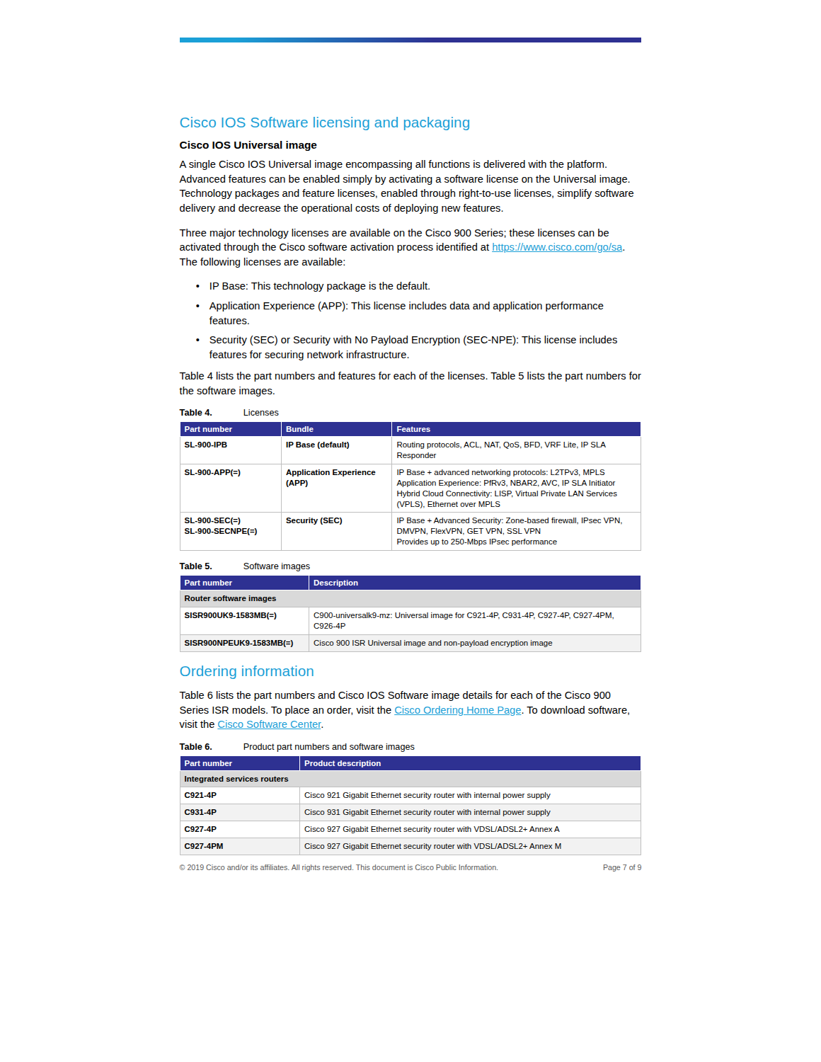Cisco IOS Software licensing and packaging
Cisco IOS Universal image
A single Cisco IOS Universal image encompassing all functions is delivered with the platform. Advanced features can be enabled simply by activating a software license on the Universal image. Technology packages and feature licenses, enabled through right-to-use licenses, simplify software delivery and decrease the operational costs of deploying new features.
Three major technology licenses are available on the Cisco 900 Series; these licenses can be activated through the Cisco software activation process identified at https://www.cisco.com/go/sa. The following licenses are available:
IP Base: This technology package is the default.
Application Experience (APP): This license includes data and application performance features.
Security (SEC) or Security with No Payload Encryption (SEC-NPE): This license includes features for securing network infrastructure.
Table 4 lists the part numbers and features for each of the licenses. Table 5 lists the part numbers for the software images.
Table 4. Licenses
| Part number | Bundle | Features |
| --- | --- | --- |
| SL-900-IPB | IP Base (default) | Routing protocols, ACL, NAT, QoS, BFD, VRF Lite, IP SLA Responder |
| SL-900-APP(=) | Application Experience (APP) | IP Base + advanced networking protocols: L2TPv3, MPLS Application Experience: PfRv3, NBAR2, AVC, IP SLA Initiator Hybrid Cloud Connectivity: LISP, Virtual Private LAN Services (VPLS), Ethernet over MPLS |
| SL-900-SEC(=) SL-900-SECNPE(=) | Security (SEC) | IP Base + Advanced Security: Zone-based firewall, IPsec VPN, DMVPN, FlexVPN, GET VPN, SSL VPN Provides up to 250-Mbps IPsec performance |
Table 5. Software images
| Part number | Description |
| --- | --- |
| Router software images |
| SISR900UK9-1583MB(=) | C900-universalk9-mz: Universal image for C921-4P, C931-4P, C927-4P, C927-4PM, C926-4P |
| SISR900NPEUK9-1583MB(=) | Cisco 900 ISR Universal image and non-payload encryption image |
Ordering information
Table 6 lists the part numbers and Cisco IOS Software image details for each of the Cisco 900 Series ISR models. To place an order, visit the Cisco Ordering Home Page. To download software, visit the Cisco Software Center.
Table 6. Product part numbers and software images
| Part number | Product description |
| --- | --- |
| Integrated services routers |
| C921-4P | Cisco 921 Gigabit Ethernet security router with internal power supply |
| C931-4P | Cisco 931 Gigabit Ethernet security router with internal power supply |
| C927-4P | Cisco 927 Gigabit Ethernet security router with VDSL/ADSL2+ Annex A |
| C927-4PM | Cisco 927 Gigabit Ethernet security router with VDSL/ADSL2+ Annex M |
© 2019 Cisco and/or its affiliates. All rights reserved. This document is Cisco Public Information.
Page 7 of 9